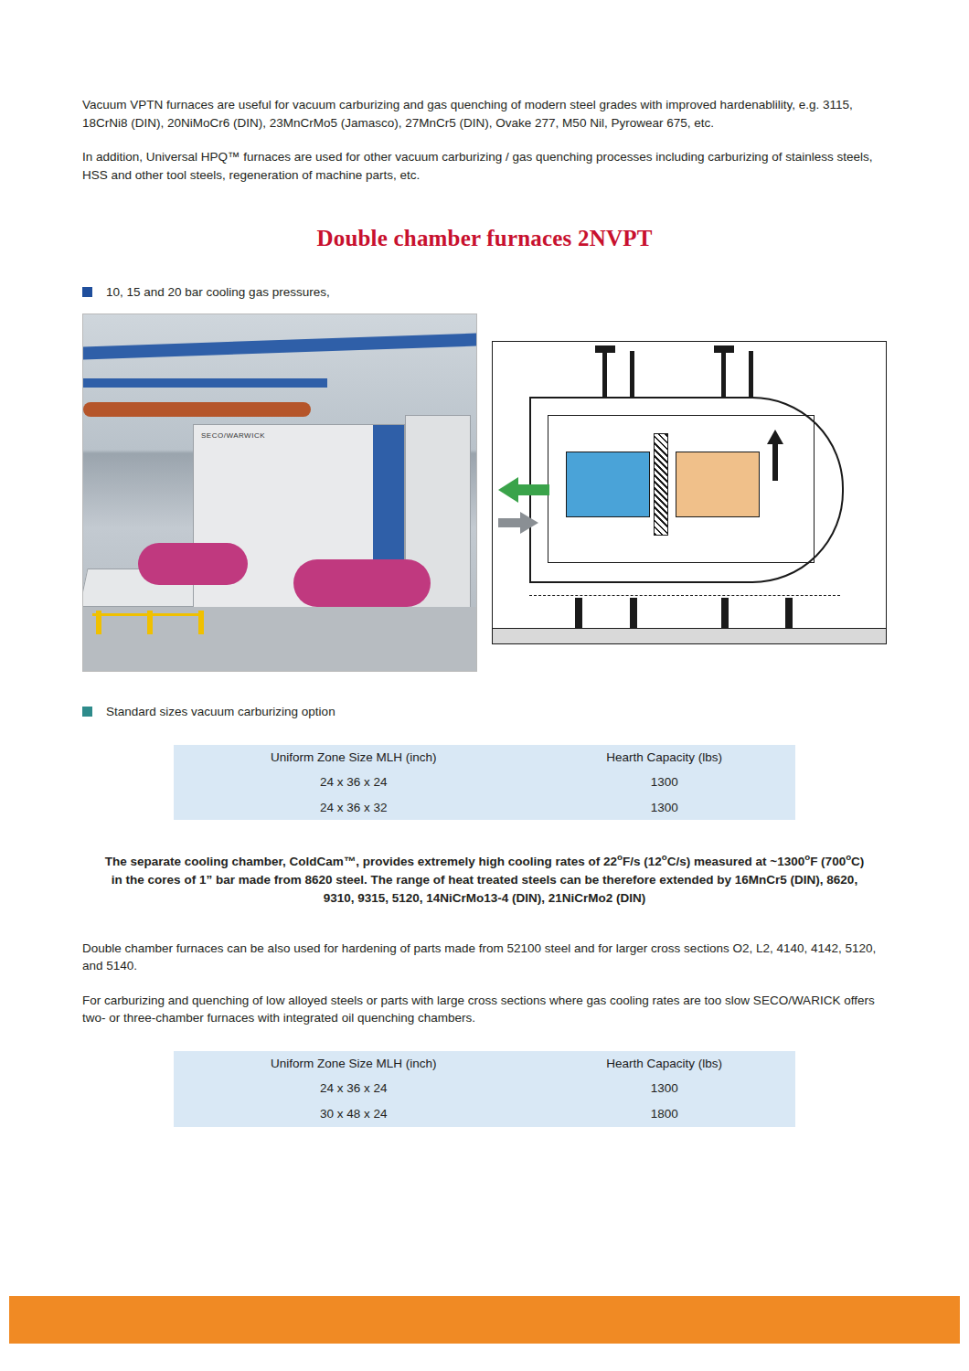Vacuum VPTN furnaces are useful for vacuum carburizing and gas quenching of modern steel grades with improved hardenablility, e.g. 3115, 18CrNi8 (DIN), 20NiMoCr6 (DIN), 23MnCrMo5 (Jamasco), 27MnCr5 (DIN), Ovake 277, M50 Nil, Pyrowear 675, etc.
In addition, Universal HPQ™ furnaces are used for other vacuum carburizing / gas quenching processes including carburizing of stainless steels, HSS and other tool steels, regeneration of machine parts, etc.
Double chamber furnaces 2NVPT
10, 15 and 20 bar cooling gas pressures,
SECO/WARWICK
Standard sizes vacuum carburizing option
| Uniform Zone Size MLH (inch) | Hearth Capacity (lbs) |
| --- | --- |
| 24 x 36 x 24 | 1300 |
| 24 x 36 x 32 | 1300 |
The separate cooling chamber, ColdCam™, provides extremely high cooling rates of 22oF/s (12oC/s) measured at ~1300oF (700oC) in the cores of 1” bar made from 8620 steel. The range of heat treated steels can be therefore extended by 16MnCr5 (DIN), 8620, 9310, 9315, 5120, 14NiCrMo13-4 (DIN), 21NiCrMo2 (DIN)
Double chamber furnaces can be also used for hardening of parts made from 52100 steel and for larger cross sections O2, L2, 4140, 4142, 5120, and 5140.
For carburizing and quenching of low alloyed steels or parts with large cross sections where gas cooling rates are too slow SECO/WARICK offers two- or three-chamber furnaces with integrated oil quenching chambers.
| Uniform Zone Size MLH (inch) | Hearth Capacity (lbs) |
| --- | --- |
| 24 x 36 x 24 | 1300 |
| 30 x 48 x 24 | 1800 |